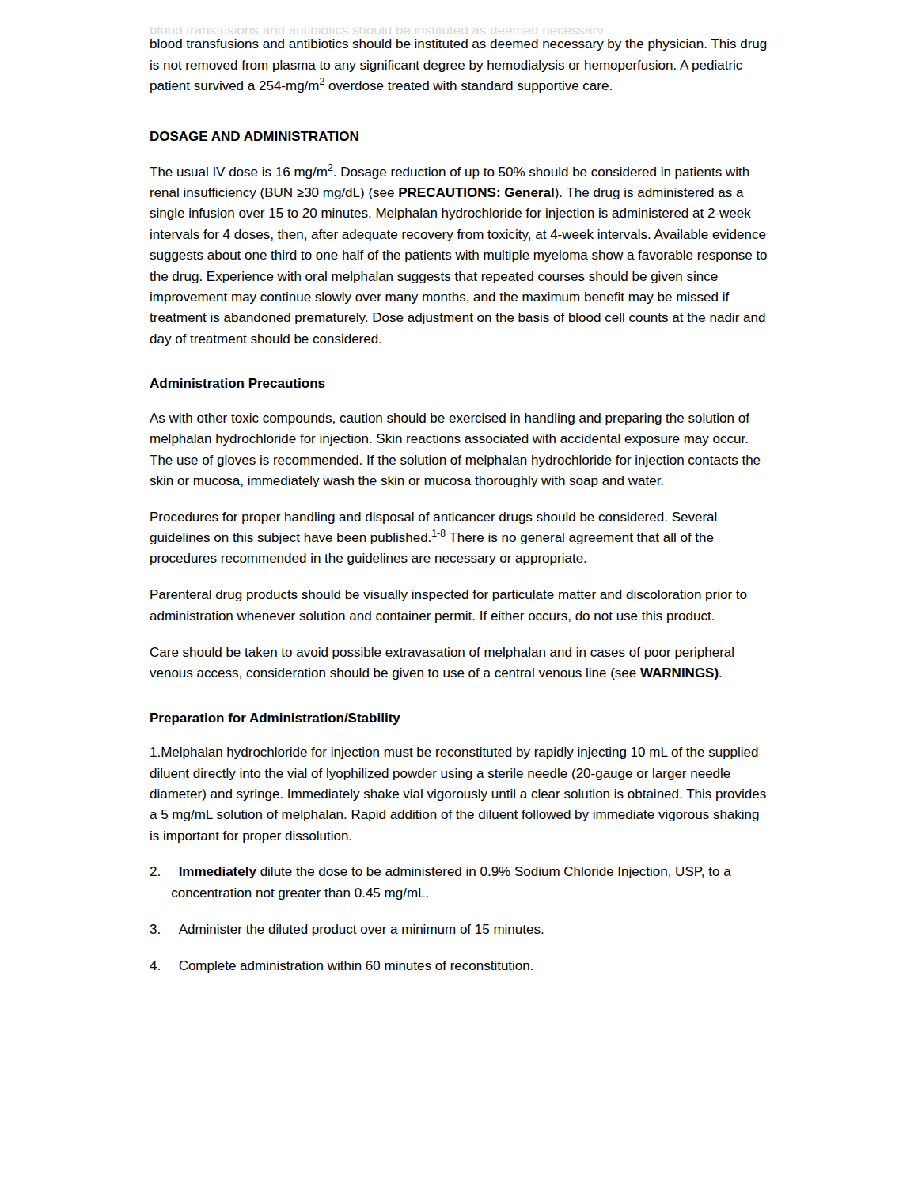blood transfusions and antibiotics should be instituted as deemed necessary
blood transfusions and antibiotics should be instituted as deemed necessary by the physician. This drug is not removed from plasma to any significant degree by hemodialysis or hemoperfusion. A pediatric patient survived a 254-mg/m2 overdose treated with standard supportive care.
DOSAGE AND ADMINISTRATION
The usual IV dose is 16 mg/m2. Dosage reduction of up to 50% should be considered in patients with renal insufficiency (BUN ≥30 mg/dL) (see PRECAUTIONS: General). The drug is administered as a single infusion over 15 to 20 minutes. Melphalan hydrochloride for injection is administered at 2-week intervals for 4 doses, then, after adequate recovery from toxicity, at 4-week intervals. Available evidence suggests about one third to one half of the patients with multiple myeloma show a favorable response to the drug. Experience with oral melphalan suggests that repeated courses should be given since improvement may continue slowly over many months, and the maximum benefit may be missed if treatment is abandoned prematurely. Dose adjustment on the basis of blood cell counts at the nadir and day of treatment should be considered.
Administration Precautions
As with other toxic compounds, caution should be exercised in handling and preparing the solution of melphalan hydrochloride for injection. Skin reactions associated with accidental exposure may occur. The use of gloves is recommended. If the solution of melphalan hydrochloride for injection contacts the skin or mucosa, immediately wash the skin or mucosa thoroughly with soap and water.
Procedures for proper handling and disposal of anticancer drugs should be considered. Several guidelines on this subject have been published.1-8 There is no general agreement that all of the procedures recommended in the guidelines are necessary or appropriate.
Parenteral drug products should be visually inspected for particulate matter and discoloration prior to administration whenever solution and container permit. If either occurs, do not use this product.
Care should be taken to avoid possible extravasation of melphalan and in cases of poor peripheral venous access, consideration should be given to use of a central venous line (see WARNINGS).
Preparation for Administration/Stability
1.Melphalan hydrochloride for injection must be reconstituted by rapidly injecting 10 mL of the supplied diluent directly into the vial of lyophilized powder using a sterile needle (20-gauge or larger needle diameter) and syringe. Immediately shake vial vigorously until a clear solution is obtained. This provides a 5 mg/mL solution of melphalan. Rapid addition of the diluent followed by immediate vigorous shaking is important for proper dissolution.
2. Immediately dilute the dose to be administered in 0.9% Sodium Chloride Injection, USP, to a concentration not greater than 0.45 mg/mL.
3. Administer the diluted product over a minimum of 15 minutes.
4. Complete administration within 60 minutes of reconstitution.